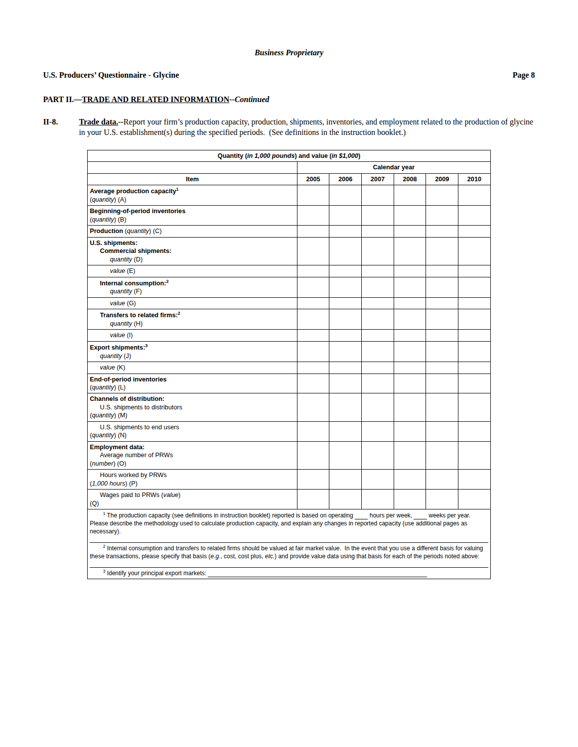Business Proprietary
U.S. Producers’ Questionnaire - Glycine Page 8
PART II.—TRADE AND RELATED INFORMATION--Continued
II-8.
Trade data.--Report your firm’s production capacity, production, shipments, inventories, and employment related to the production of glycine in your U.S. establishment(s) during the specified periods. (See definitions in the instruction booklet.)
| Quantity ( in 1,000 pounds ) and value ( in $1,000 ) |
| --- |
| | Calendar year |
| Item | 2005 | 2006 | 2007 | 2008 | 2009 | 2010 |
| Average production capacity 1 ( quantity ) (A) | | | | | | |
| Beginning-of-period inventories ( quantity ) (B) | | | | | | |
| Production ( quantity ) (C) | | | | | | |
| U.S. shipments: Commercial shipments: quantity (D) | | | | | | |
| value (E) | | | | | | |
| Internal consumption: 2 quantity (F) | | | | | | |
| value (G) | | | | | | |
| Transfers to related firms: 2 quantity (H) | | | | | | |
| value (I) | | | | | | |
| Export shipments: 3 quantity (J) | | | | | | |
| value (K) | | | | | | |
| End-of-period inventories ( quantity ) (L) | | | | | | |
| Channels of distribution: U.S. shipments to distributors ( quantity ) (M) | | | | | | |
| U.S. shipments to end users ( quantity ) (N) | | | | | | |
| Employment data: Average number of PRWs ( number ) (O) | | | | | | |
| Hours worked by PRWs ( 1,000 hours ) (P) | | | | | | |
| Wages paid to PRWs ( value ) (Q) | | | | | | |
| 1 The production capacity (see definitions in instruction booklet) reported is based on operating hours per week, weeks per year. Please describe the methodology used to calculate production capacity, and explain any changes in reported capacity (use additional pages as necessary). 2 Internal consumption and transfers to related firms should be valued at fair market value. In the event that you use a different basis for valuing these transactions, please specify that basis ( e.g. , cost, cost plus, etc. ) and provide value data using that basis for each of the periods noted above: 3 Identify your principal export markets: |